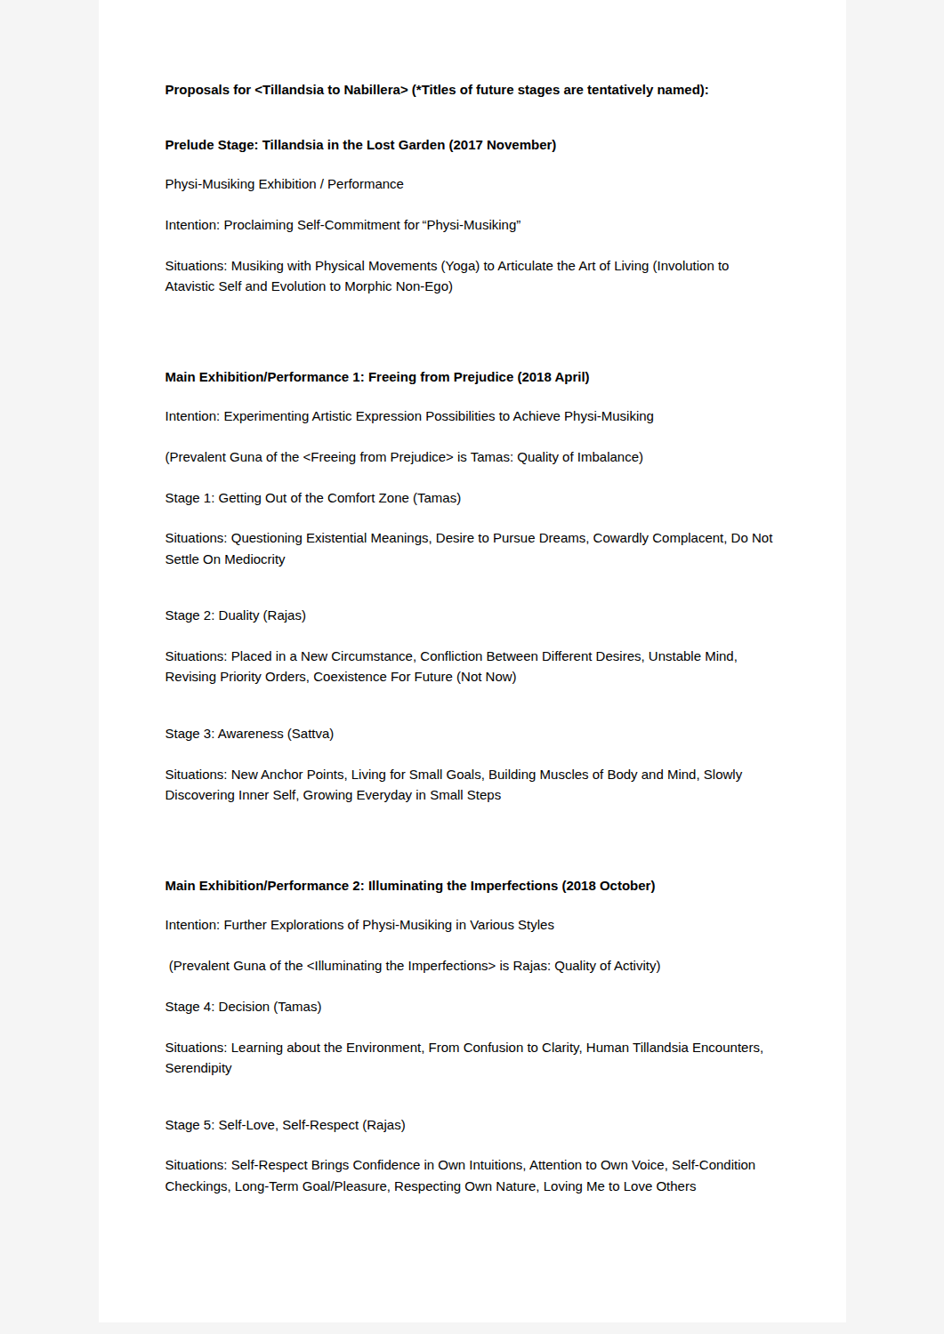Proposals for <Tillandsia to Nabillera> (*Titles of future stages are tentatively named):
Prelude Stage: Tillandsia in the Lost Garden (2017 November)
Physi-Musiking Exhibition / Performance
Intention: Proclaiming Self-Commitment for “Physi-Musiking”
Situations: Musiking with Physical Movements (Yoga) to Articulate the Art of Living (Involution to Atavistic Self and Evolution to Morphic Non-Ego)
Main Exhibition/Performance 1: Freeing from Prejudice (2018 April)
Intention: Experimenting Artistic Expression Possibilities to Achieve Physi-Musiking
(Prevalent Guna of the <Freeing from Prejudice> is Tamas: Quality of Imbalance)
Stage 1: Getting Out of the Comfort Zone (Tamas)
Situations: Questioning Existential Meanings, Desire to Pursue Dreams, Cowardly Complacent, Do Not Settle On Mediocrity
Stage 2: Duality (Rajas)
Situations: Placed in a New Circumstance, Confliction Between Different Desires, Unstable Mind, Revising Priority Orders, Coexistence For Future (Not Now)
Stage 3: Awareness (Sattva)
Situations: New Anchor Points, Living for Small Goals, Building Muscles of Body and Mind, Slowly Discovering Inner Self, Growing Everyday in Small Steps
Main Exhibition/Performance 2: Illuminating the Imperfections (2018 October)
Intention: Further Explorations of Physi-Musiking in Various Styles
(Prevalent Guna of the <Illuminating the Imperfections> is Rajas: Quality of Activity)
Stage 4: Decision (Tamas)
Situations: Learning about the Environment, From Confusion to Clarity, Human Tillandsia Encounters, Serendipity
Stage 5: Self-Love, Self-Respect (Rajas)
Situations: Self-Respect Brings Confidence in Own Intuitions, Attention to Own Voice, Self-Condition Checkings, Long-Term Goal/Pleasure, Respecting Own Nature, Loving Me to Love Others